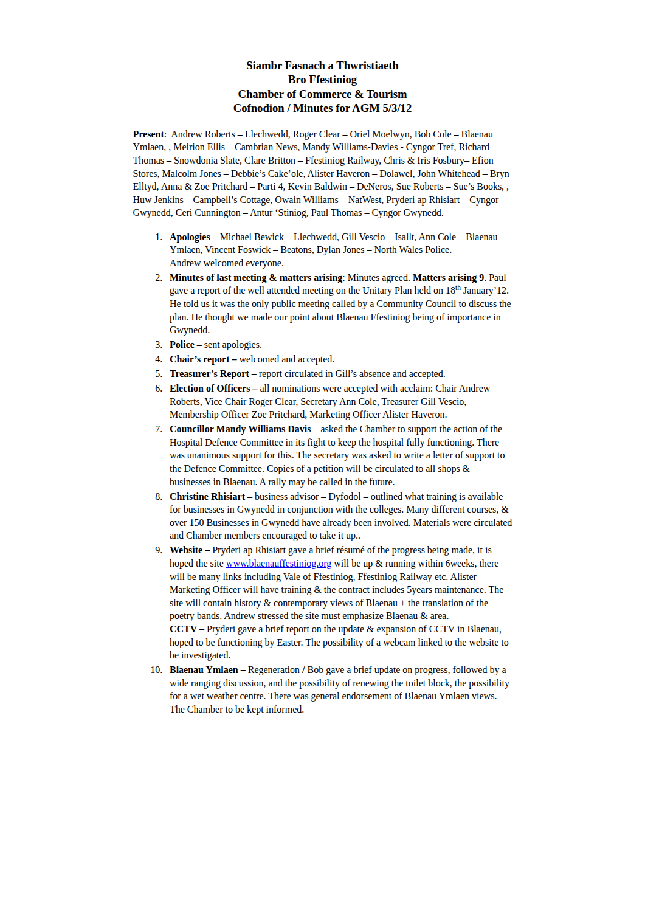Siambr Fasnach a Thwristiaeth Bro Ffestiniog Chamber of Commerce & Tourism Cofnodion / Minutes for AGM 5/3/12
Present: Andrew Roberts – Llechwedd, Roger Clear – Oriel Moelwyn, Bob Cole – Blaenau Ymlaen, , Meirion Ellis – Cambrian News, Mandy Williams-Davies - Cyngor Tref, Richard Thomas – Snowdonia Slate, Clare Britton – Ffestiniog Railway, Chris & Iris Fosbury– Efion Stores, Malcolm Jones – Debbie’s Cake’ole, Alister Haveron – Dolawel, John Whitehead – Bryn Elltyd, Anna & Zoe Pritchard – Parti 4, Kevin Baldwin – DeNeros, Sue Roberts – Sue’s Books, , Huw Jenkins – Campbell’s Cottage, Owain Williams – NatWest, Pryderi ap Rhisiart – Cyngor Gwynedd, Ceri Cunnington – Antur ‘Stiniog, Paul Thomas – Cyngor Gwynedd.
Apologies – Michael Bewick – Llechwedd, Gill Vescio – Isallt, Ann Cole – Blaenau Ymlaen, Vincent Foswick – Beatons, Dylan Jones – North Wales Police.
Andrew welcomed everyone.
Minutes of last meeting & matters arising: Minutes agreed. Matters arising 9. Paul gave a report of the well attended meeting on the Unitary Plan held on 18th January’12. He told us it was the only public meeting called by a Community Council to discuss the plan. He thought we made our point about Blaenau Ffestiniog being of importance in Gwynedd.
Police – sent apologies.
Chair’s report – welcomed and accepted.
Treasurer’s Report – report circulated in Gill’s absence and accepted.
Election of Officers – all nominations were accepted with acclaim: Chair Andrew Roberts, Vice Chair Roger Clear, Secretary Ann Cole, Treasurer Gill Vescio, Membership Officer Zoe Pritchard, Marketing Officer Alister Haveron.
Councillor Mandy Williams Davis – asked the Chamber to support the action of the Hospital Defence Committee in its fight to keep the hospital fully functioning. There was unanimous support for this. The secretary was asked to write a letter of support to the Defence Committee. Copies of a petition will be circulated to all shops & businesses in Blaenau. A rally may be called in the future.
Christine Rhisiart – business advisor – Dyfodol – outlined what training is available for businesses in Gwynedd in conjunction with the colleges. Many different courses, & over 150 Businesses in Gwynedd have already been involved. Materials were circulated and Chamber members encouraged to take it up..
Website – Pryderi ap Rhisiart gave a brief résumé of the progress being made, it is hoped the site www.blaenauffestiniog.org will be up & running within 6weeks, there will be many links including Vale of Ffestiniog, Ffestiniog Railway etc. Alister – Marketing Officer will have training & the contract includes 5years maintenance. The site will contain history & contemporary views of Blaenau + the translation of the poetry bands. Andrew stressed the site must emphasize Blaenau & area.
CCTV – Pryderi gave a brief report on the update & expansion of CCTV in Blaenau, hoped to be functioning by Easter. The possibility of a webcam linked to the website to be investigated.
Blaenau Ymlaen – Regeneration / Bob gave a brief update on progress, followed by a wide ranging discussion, and the possibility of renewing the toilet block, the possibility for a wet weather centre. There was general endorsement of Blaenau Ymlaen views. The Chamber to be kept informed.